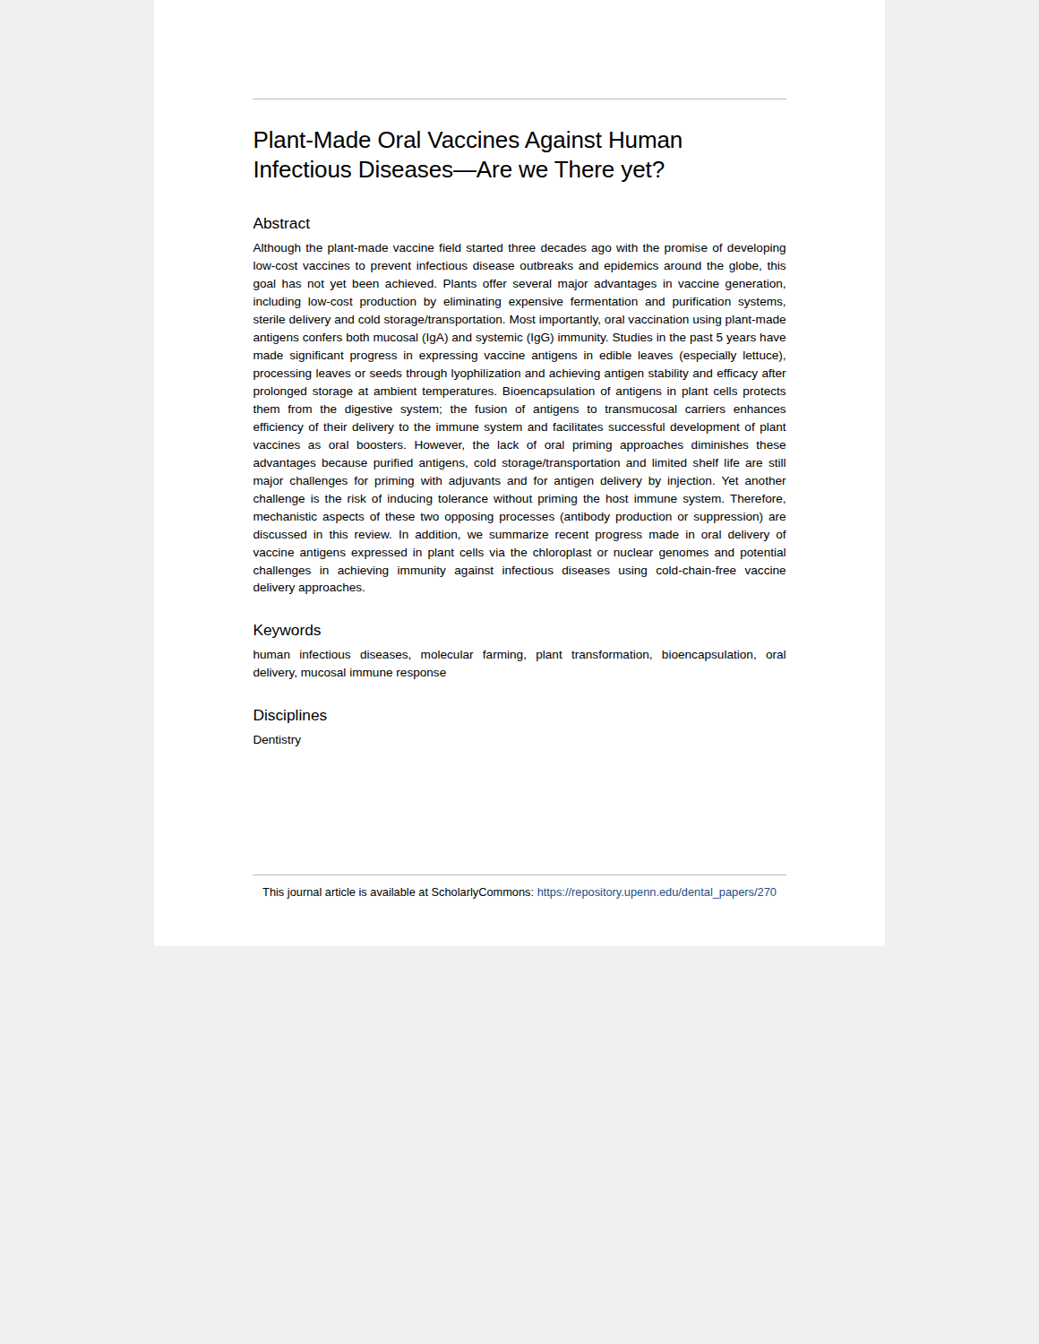Plant-Made Oral Vaccines Against Human Infectious Diseases—Are we There yet?
Abstract
Although the plant-made vaccine field started three decades ago with the promise of developing low-cost vaccines to prevent infectious disease outbreaks and epidemics around the globe, this goal has not yet been achieved. Plants offer several major advantages in vaccine generation, including low-cost production by eliminating expensive fermentation and purification systems, sterile delivery and cold storage/transportation. Most importantly, oral vaccination using plant-made antigens confers both mucosal (IgA) and systemic (IgG) immunity. Studies in the past 5 years have made significant progress in expressing vaccine antigens in edible leaves (especially lettuce), processing leaves or seeds through lyophilization and achieving antigen stability and efficacy after prolonged storage at ambient temperatures. Bioencapsulation of antigens in plant cells protects them from the digestive system; the fusion of antigens to transmucosal carriers enhances efficiency of their delivery to the immune system and facilitates successful development of plant vaccines as oral boosters. However, the lack of oral priming approaches diminishes these advantages because purified antigens, cold storage/transportation and limited shelf life are still major challenges for priming with adjuvants and for antigen delivery by injection. Yet another challenge is the risk of inducing tolerance without priming the host immune system. Therefore, mechanistic aspects of these two opposing processes (antibody production or suppression) are discussed in this review. In addition, we summarize recent progress made in oral delivery of vaccine antigens expressed in plant cells via the chloroplast or nuclear genomes and potential challenges in achieving immunity against infectious diseases using cold-chain-free vaccine delivery approaches.
Keywords
human infectious diseases, molecular farming, plant transformation, bioencapsulation, oral delivery, mucosal immune response
Disciplines
Dentistry
This journal article is available at ScholarlyCommons: https://repository.upenn.edu/dental_papers/270